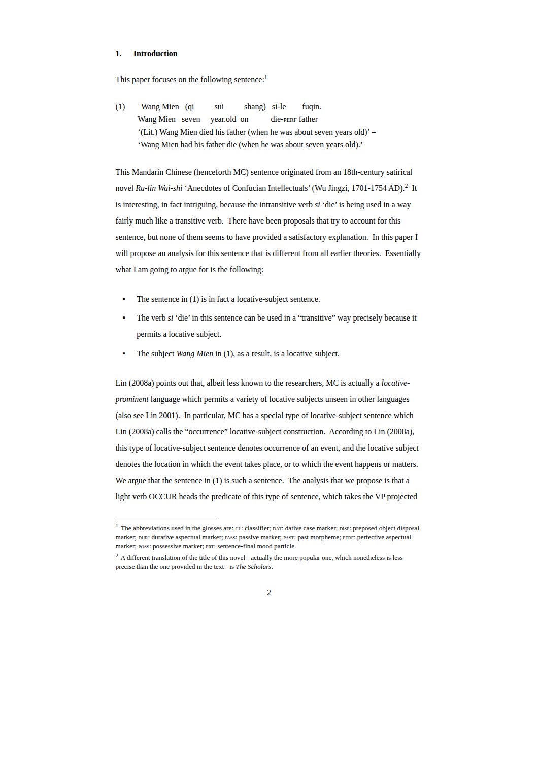1. Introduction
This paper focuses on the following sentence:1
(1) Wang Mien (qi sui shang) si-le fuqin. Wang Mien seven year.old on die-perf father ‘(Lit.) Wang Mien died his father (when he was about seven years old)’ = ‘Wang Mien had his father die (when he was about seven years old).’
This Mandarin Chinese (henceforth MC) sentence originated from an 18th-century satirical novel Ru-lin Wai-shi ‘Anecdotes of Confucian Intellectuals’ (Wu Jingzi, 1701-1754 AD).2 It is interesting, in fact intriguing, because the intransitive verb si ‘die’ is being used in a way fairly much like a transitive verb. There have been proposals that try to account for this sentence, but none of them seems to have provided a satisfactory explanation. In this paper I will propose an analysis for this sentence that is different from all earlier theories. Essentially what I am going to argue for is the following:
The sentence in (1) is in fact a locative-subject sentence.
The verb si ‘die’ in this sentence can be used in a “transitive” way precisely because it permits a locative subject.
The subject Wang Mien in (1), as a result, is a locative subject.
Lin (2008a) points out that, albeit less known to the researchers, MC is actually a locative-prominent language which permits a variety of locative subjects unseen in other languages (also see Lin 2001). In particular, MC has a special type of locative-subject sentence which Lin (2008a) calls the “occurrence” locative-subject construction. According to Lin (2008a), this type of locative-subject sentence denotes occurrence of an event, and the locative subject denotes the location in which the event takes place, or to which the event happens or matters. We argue that the sentence in (1) is such a sentence. The analysis that we propose is that a light verb OCCUR heads the predicate of this type of sentence, which takes the VP projected
1 The abbreviations used in the glosses are: cl: classifier; dat: dative case marker; disp: preposed object disposal marker; dur: durative aspectual marker; pass: passive marker; past: past morpheme; perf: perfective aspectual marker; poss: possessive marker; prt: sentence-final mood particle.
2 A different translation of the title of this novel - actually the more popular one, which nonetheless is less precise than the one provided in the text - is The Scholars.
2